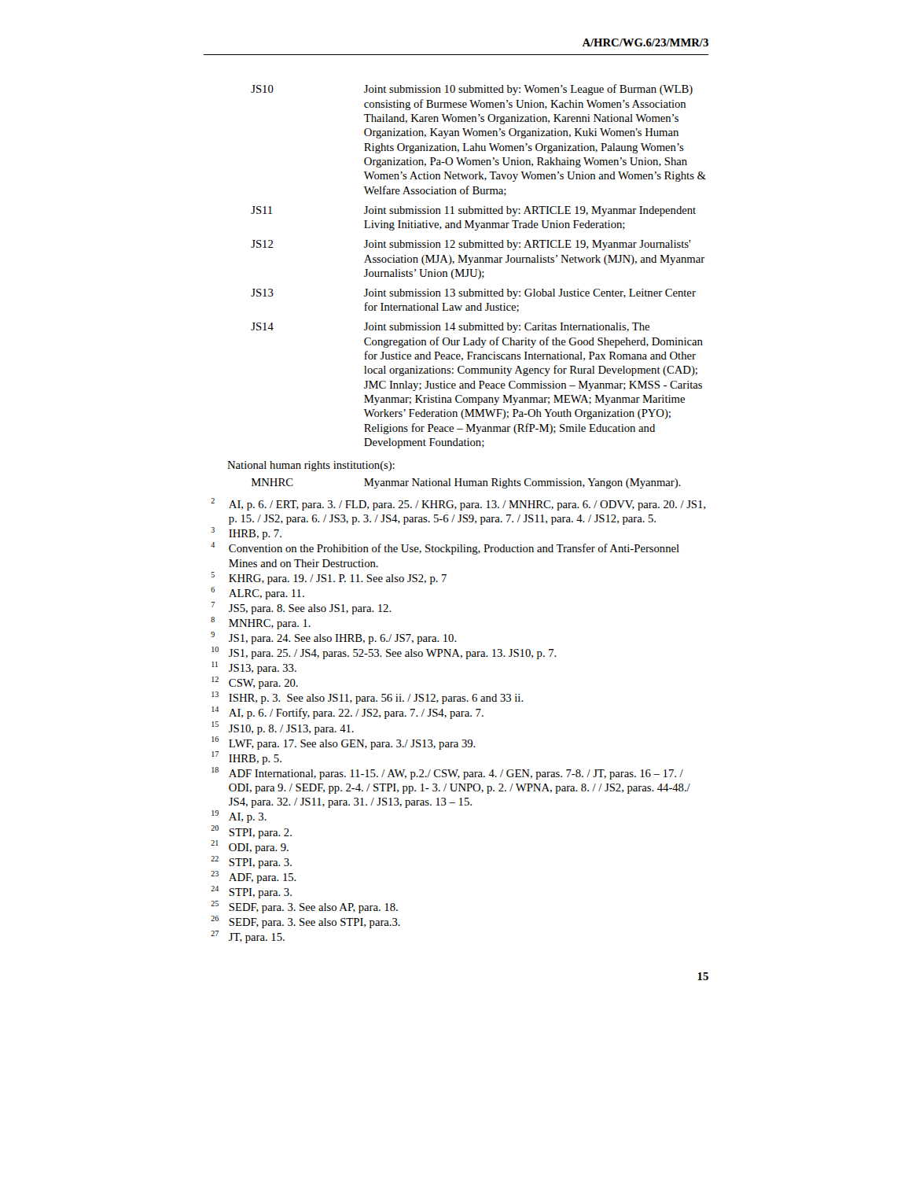A/HRC/WG.6/23/MMR/3
| JS10 | Joint submission 10 submitted by: Women’s League of Burman (WLB) consisting of Burmese Women’s Union, Kachin Women’s Association Thailand, Karen Women’s Organization, Karenni National Women’s Organization, Kayan Women’s Organization, Kuki Women's Human Rights Organization, Lahu Women’s Organization, Palaung Women’s Organization, Pa-O Women’s Union, Rakhaing Women’s Union, Shan Women’s Action Network, Tavoy Women’s Union and Women’s Rights & Welfare Association of Burma; |
| JS11 | Joint submission 11 submitted by: ARTICLE 19, Myanmar Independent Living Initiative, and Myanmar Trade Union Federation; |
| JS12 | Joint submission 12 submitted by: ARTICLE 19, Myanmar Journalists' Association (MJA), Myanmar Journalists’ Network (MJN), and Myanmar Journalists’ Union (MJU); |
| JS13 | Joint submission 13 submitted by: Global Justice Center, Leitner Center for International Law and Justice; |
| JS14 | Joint submission 14 submitted by: Caritas Internationalis, The Congregation of Our Lady of Charity of the Good Shepeherd, Dominican for Justice and Peace, Franciscans International, Pax Romana and Other local organizations: Community Agency for Rural Development (CAD); JMC Innlay; Justice and Peace Commission – Myanmar; KMSS - Caritas Myanmar; Kristina Company Myanmar; MEWA; Myanmar Maritime Workers’ Federation (MMWF); Pa-Oh Youth Organization (PYO); Religions for Peace – Myanmar (RfP-M); Smile Education and Development Foundation; |
National human rights institution(s):
| MNHRC | Myanmar National Human Rights Commission, Yangon (Myanmar). |
AI, p. 6. / ERT, para. 3. / FLD, para. 25. / KHRG, para. 13. / MNHRC, para. 6. / ODVV, para. 20. / JS1, p. 15. / JS2, para. 6. / JS3, p. 3. / JS4, paras. 5-6 / JS9, para. 7. / JS11, para. 4. / JS12, para. 5.
IHRB, p. 7.
Convention on the Prohibition of the Use, Stockpiling, Production and Transfer of Anti-Personnel Mines and on Their Destruction.
KHRG, para. 19. / JS1. P. 11. See also JS2, p. 7
ALRC, para. 11.
JS5, para. 8. See also JS1, para. 12.
MNHRC, para. 1.
JS1, para. 24. See also IHRB, p. 6./ JS7, para. 10.
JS1, para. 25. / JS4, paras. 52-53. See also WPNA, para. 13. JS10, p. 7.
JS13, para. 33.
CSW, para. 20.
ISHR, p. 3. See also JS11, para. 56 ii. / JS12, paras. 6 and 33 ii.
AI, p. 6. / Fortify, para. 22. / JS2, para. 7. / JS4, para. 7.
JS10, p. 8. / JS13, para. 41.
LWF, para. 17. See also GEN, para. 3./ JS13, para 39.
IHRB, p. 5.
ADF International, paras. 11-15. / AW, p.2./ CSW, para. 4. / GEN, paras. 7-8. / JT, paras. 16 – 17. / ODI, para 9. / SEDF, pp. 2-4. / STPI, pp. 1- 3. / UNPO, p. 2. / WPNA, para. 8. / / JS2, paras. 44-48./ JS4, para. 32. / JS11, para. 31. / JS13, paras. 13 – 15.
AI, p. 3.
STPI, para. 2.
ODI, para. 9.
STPI, para. 3.
ADF, para. 15.
STPI, para. 3.
SEDF, para. 3. See also AP, para. 18.
SEDF, para. 3. See also STPI, para.3.
JT, para. 15.
15